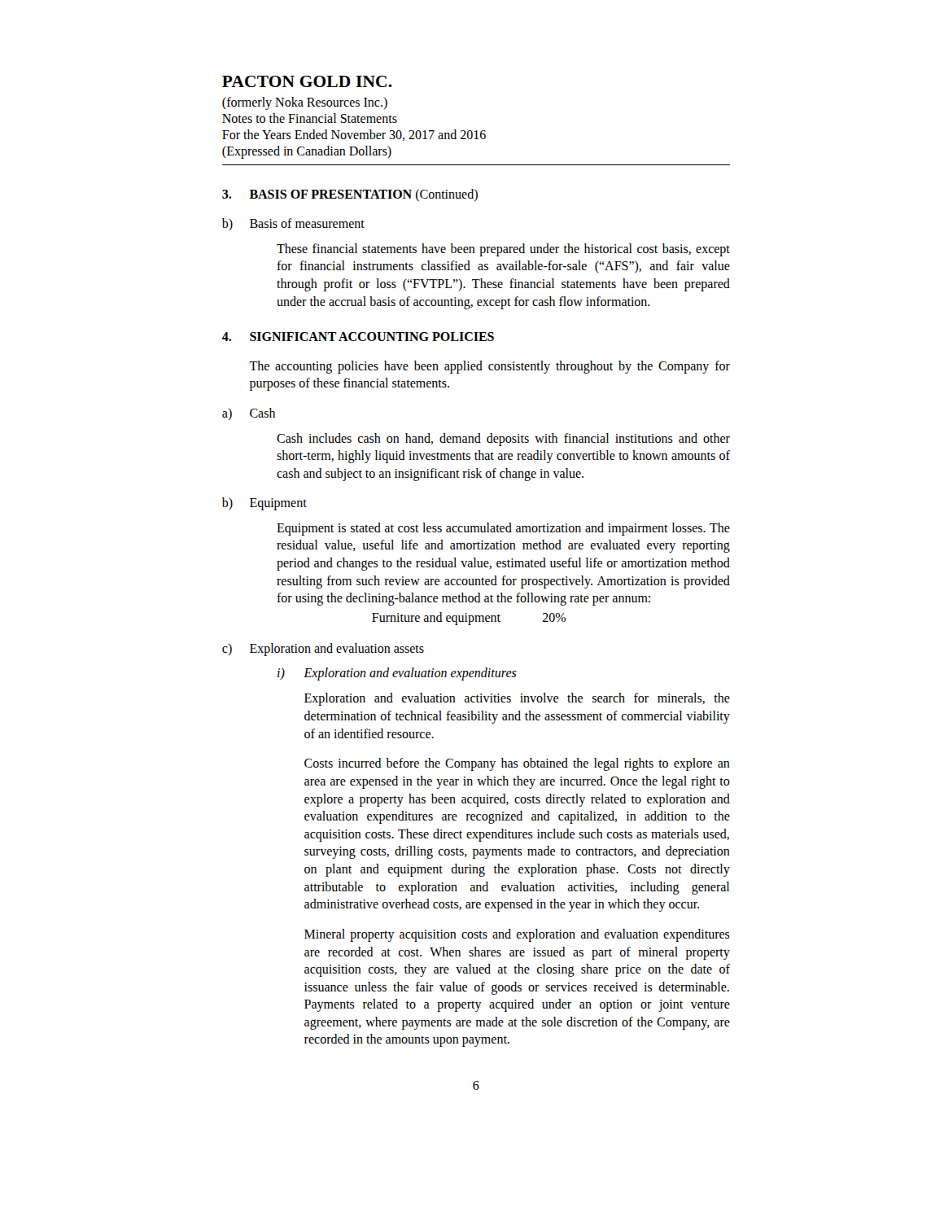PACTON GOLD INC.
(formerly Noka Resources Inc.)
Notes to the Financial Statements
For the Years Ended November 30, 2017 and 2016
(Expressed in Canadian Dollars)
3.
BASIS OF PRESENTATION (Continued)
b)
Basis of measurement
These financial statements have been prepared under the historical cost basis, except for financial instruments classified as available-for-sale (“AFS”), and fair value through profit or loss (“FVTPL”). These financial statements have been prepared under the accrual basis of accounting, except for cash flow information.
4.
SIGNIFICANT ACCOUNTING POLICIES
The accounting policies have been applied consistently throughout by the Company for purposes of these financial statements.
a)
Cash
Cash includes cash on hand, demand deposits with financial institutions and other short-term, highly liquid investments that are readily convertible to known amounts of cash and subject to an insignificant risk of change in value.
b)
Equipment
Equipment is stated at cost less accumulated amortization and impairment losses. The residual value, useful life and amortization method are evaluated every reporting period and changes to the residual value, estimated useful life or amortization method resulting from such review are accounted for prospectively. Amortization is provided for using the declining-balance method at the following rate per annum:
| Furniture and equipment | 20% |
c)
Exploration and evaluation assets
i)
Exploration and evaluation expenditures
Exploration and evaluation activities involve the search for minerals, the determination of technical feasibility and the assessment of commercial viability of an identified resource.
Costs incurred before the Company has obtained the legal rights to explore an area are expensed in the year in which they are incurred. Once the legal right to explore a property has been acquired, costs directly related to exploration and evaluation expenditures are recognized and capitalized, in addition to the acquisition costs. These direct expenditures include such costs as materials used, surveying costs, drilling costs, payments made to contractors, and depreciation on plant and equipment during the exploration phase. Costs not directly attributable to exploration and evaluation activities, including general administrative overhead costs, are expensed in the year in which they occur.
Mineral property acquisition costs and exploration and evaluation expenditures are recorded at cost. When shares are issued as part of mineral property acquisition costs, they are valued at the closing share price on the date of issuance unless the fair value of goods or services received is determinable. Payments related to a property acquired under an option or joint venture agreement, where payments are made at the sole discretion of the Company, are recorded in the amounts upon payment.
6